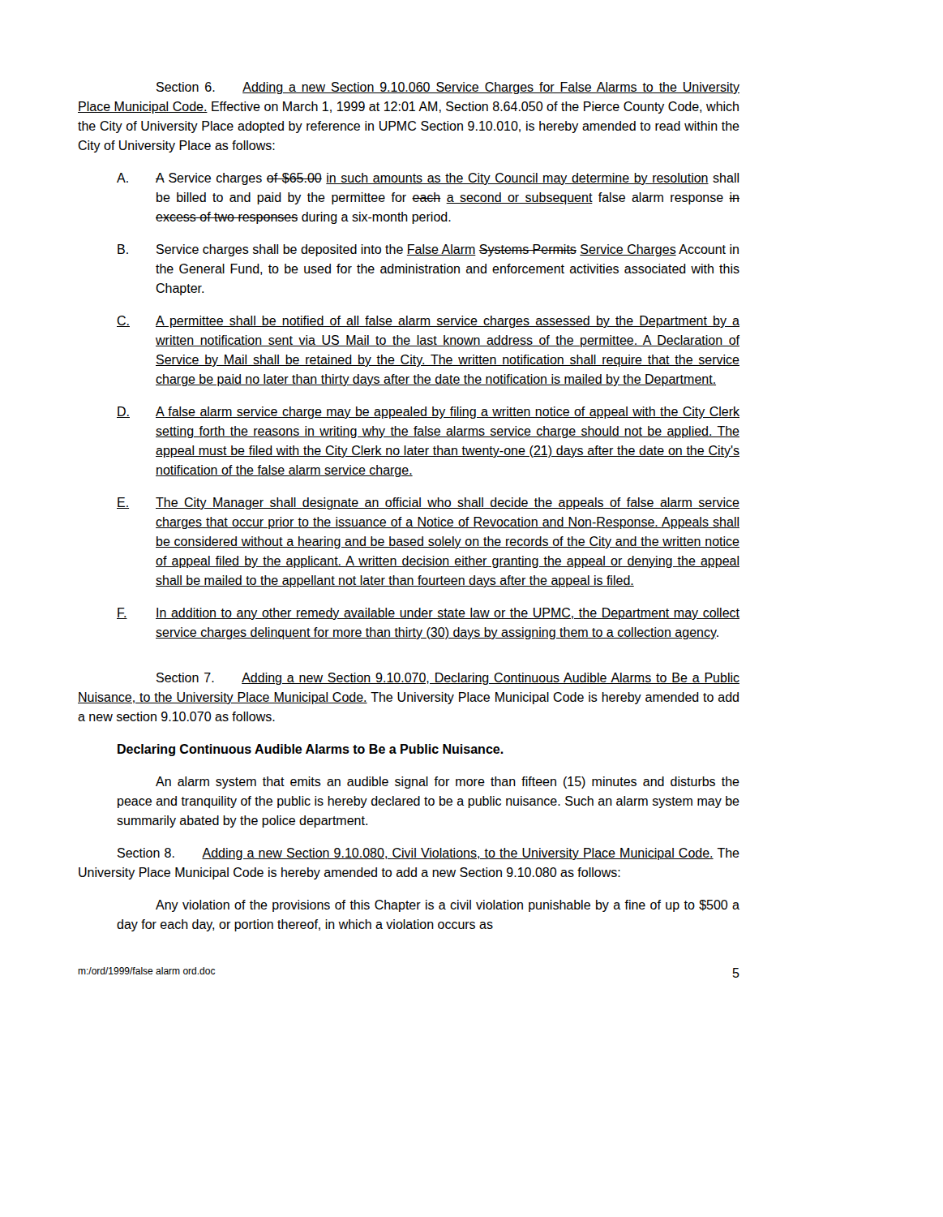Section 6. Adding a new Section 9.10.060 Service Charges for False Alarms to the University Place Municipal Code. Effective on March 1, 1999 at 12:01 AM, Section 8.64.050 of the Pierce County Code, which the City of University Place adopted by reference in UPMC Section 9.10.010, is hereby amended to read within the City of University Place as follows:
A.
A Service charges of $65.00 in such amounts as the City Council may determine by resolution shall be billed to and paid by the permittee for each a second or subsequent false alarm response in excess of two responses during a six-month period.
B.
Service charges shall be deposited into the False Alarm Systems Permits Service Charges Account in the General Fund, to be used for the administration and enforcement activities associated with this Chapter.
C.
A permittee shall be notified of all false alarm service charges assessed by the Department by a written notification sent via US Mail to the last known address of the permittee. A Declaration of Service by Mail shall be retained by the City. The written notification shall require that the service charge be paid no later than thirty days after the date the notification is mailed by the Department.
D.
A false alarm service charge may be appealed by filing a written notice of appeal with the City Clerk setting forth the reasons in writing why the false alarms service charge should not be applied. The appeal must be filed with the City Clerk no later than twenty-one (21) days after the date on the City's notification of the false alarm service charge.
E.
The City Manager shall designate an official who shall decide the appeals of false alarm service charges that occur prior to the issuance of a Notice of Revocation and Non-Response. Appeals shall be considered without a hearing and be based solely on the records of the City and the written notice of appeal filed by the applicant. A written decision either granting the appeal or denying the appeal shall be mailed to the appellant not later than fourteen days after the appeal is filed.
F.
In addition to any other remedy available under state law or the UPMC, the Department may collect service charges delinquent for more than thirty (30) days by assigning them to a collection agency.
Section 7. Adding a new Section 9.10.070, Declaring Continuous Audible Alarms to Be a Public Nuisance, to the University Place Municipal Code. The University Place Municipal Code is hereby amended to add a new section 9.10.070 as follows.
Declaring Continuous Audible Alarms to Be a Public Nuisance.
An alarm system that emits an audible signal for more than fifteen (15) minutes and disturbs the peace and tranquility of the public is hereby declared to be a public nuisance. Such an alarm system may be summarily abated by the police department.
Section 8. Adding a new Section 9.10.080, Civil Violations, to the University Place Municipal Code. The University Place Municipal Code is hereby amended to add a new Section 9.10.080 as follows:
Any violation of the provisions of this Chapter is a civil violation punishable by a fine of up to $500 a day for each day, or portion thereof, in which a violation occurs as
m:/ord/1999/false alarm ord.doc 5